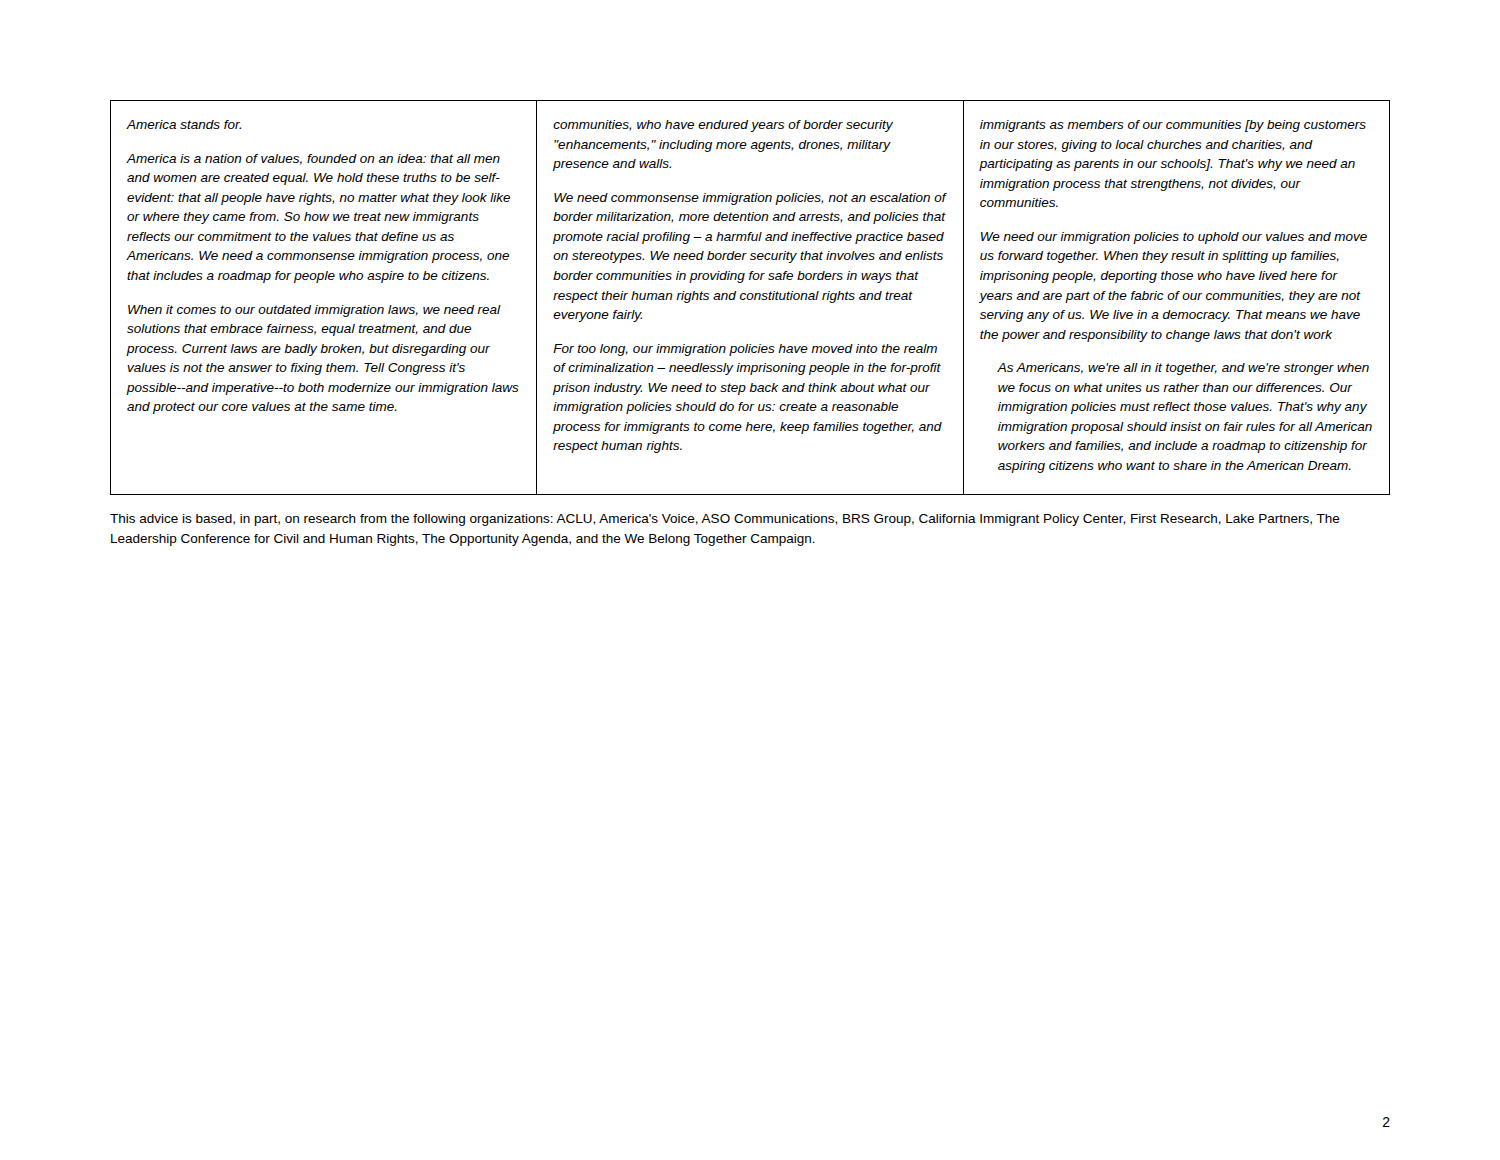| America stands for. America is a nation of values, founded on an idea: that all men and women are created equal. We hold these truths to be self-evident: that all people have rights, no matter what they look like or where they came from. So how we treat new immigrants reflects our commitment to the values that define us as Americans. We need a commonsense immigration process, one that includes a roadmap for people who aspire to be citizens. When it comes to our outdated immigration laws, we need real solutions that embrace fairness, equal treatment, and due process. Current laws are badly broken, but disregarding our values is not the answer to fixing them. Tell Congress it's possible--and imperative--to both modernize our immigration laws and protect our core values at the same time. | communities, who have endured years of border security "enhancements," including more agents, drones, military presence and walls. We need commonsense immigration policies, not an escalation of border militarization, more detention and arrests, and policies that promote racial profiling – a harmful and ineffective practice based on stereotypes. We need border security that involves and enlists border communities in providing for safe borders in ways that respect their human rights and constitutional rights and treat everyone fairly. For too long, our immigration policies have moved into the realm of criminalization – needlessly imprisoning people in the for-profit prison industry. We need to step back and think about what our immigration policies should do for us: create a reasonable process for immigrants to come here, keep families together, and respect human rights. | immigrants as members of our communities [by being customers in our stores, giving to local churches and charities, and participating as parents in our schools]. That's why we need an immigration process that strengthens, not divides, our communities. We need our immigration policies to uphold our values and move us forward together. When they result in splitting up families, imprisoning people, deporting those who have lived here for years and are part of the fabric of our communities, they are not serving any of us. We live in a democracy. That means we have the power and responsibility to change laws that don't work As Americans, we're all in it together, and we're stronger when we focus on what unites us rather than our differences. Our immigration policies must reflect those values. That's why any immigration proposal should insist on fair rules for all American workers and families, and include a roadmap to citizenship for aspiring citizens who want to share in the American Dream. |
This advice is based, in part, on research from the following organizations: ACLU, America's Voice, ASO Communications, BRS Group, California Immigrant Policy Center, First Research, Lake Partners, The Leadership Conference for Civil and Human Rights, The Opportunity Agenda, and the We Belong Together Campaign.
2